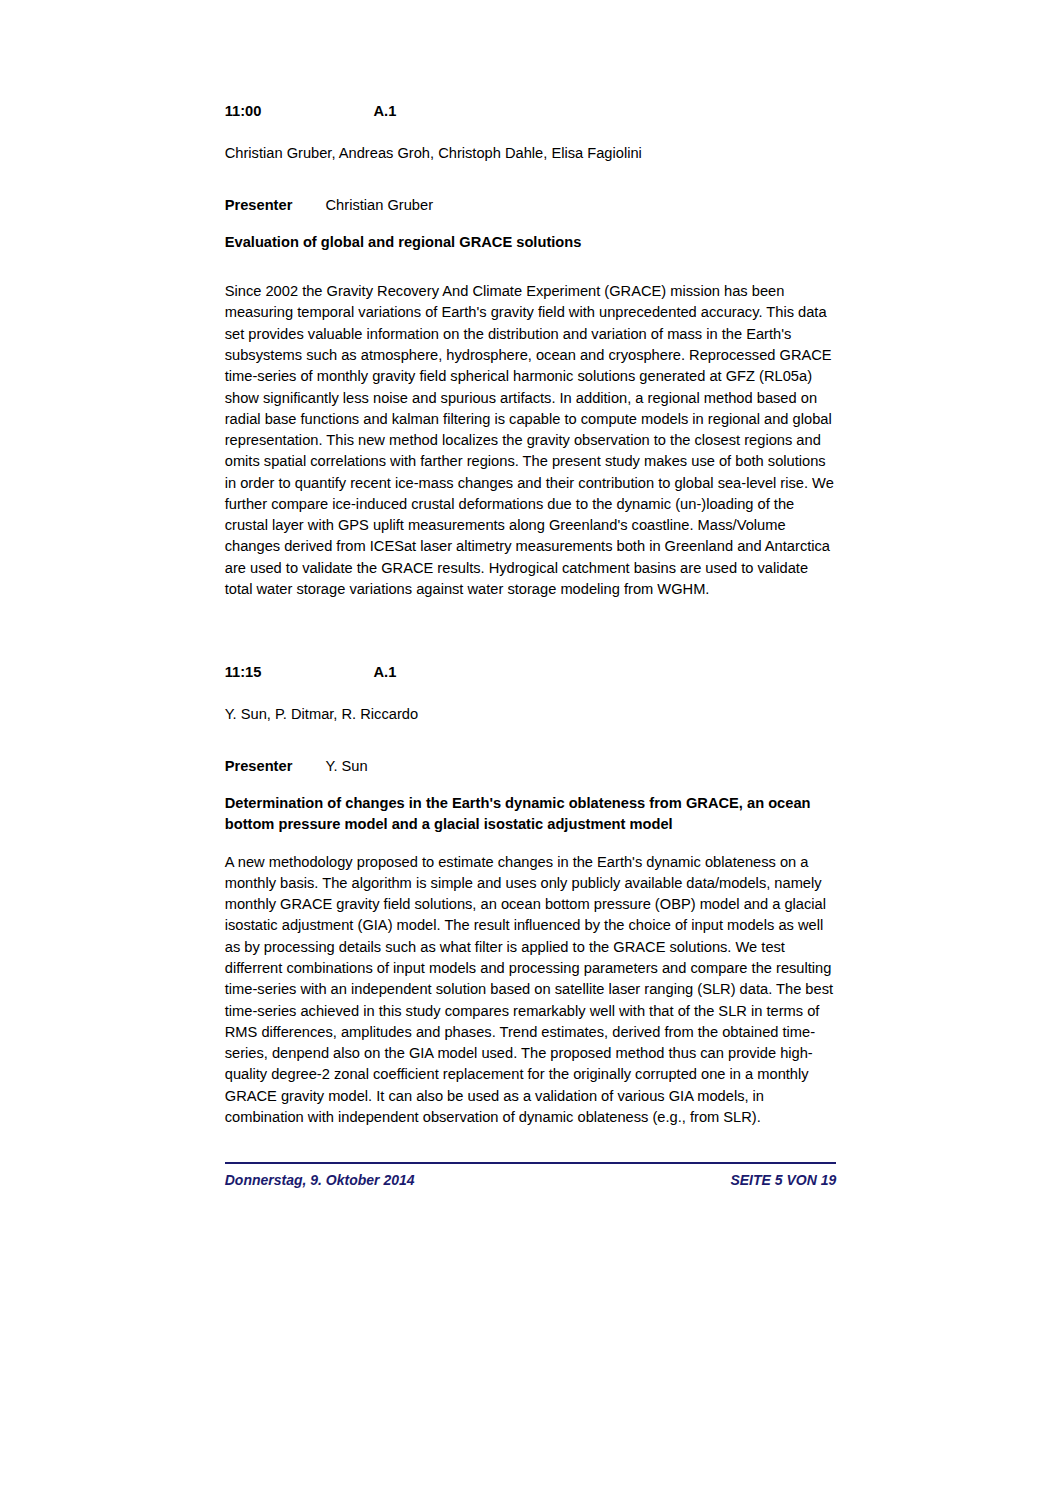11:00 A.1
Christian Gruber, Andreas Groh, Christoph Dahle, Elisa Fagiolini
Presenter Christian Gruber
Evaluation of global and regional GRACE solutions
Since 2002 the Gravity Recovery And Climate Experiment (GRACE) mission has been measuring temporal variations of Earth's gravity field with unprecedented accuracy. This data set provides valuable information on the distribution and variation of mass in the Earth's subsystems such as atmosphere, hydrosphere, ocean and cryosphere. Reprocessed GRACE time-series of monthly gravity field spherical harmonic solutions generated at GFZ (RL05a) show significantly less noise and spurious artifacts. In addition, a regional method based on radial base functions and kalman filtering is capable to compute models in regional and global representation. This new method localizes the gravity observation to the closest regions and omits spatial correlations with farther regions. The present study makes use of both solutions in order to quantify recent ice-mass changes and their contribution to global sea-level rise. We further compare ice-induced crustal deformations due to the dynamic (un-)loading of the crustal layer with GPS uplift measurements along Greenland's coastline. Mass/Volume changes derived from ICESat laser altimetry measurements both in Greenland and Antarctica are used to validate the GRACE results. Hydrogical catchment basins are used to validate total water storage variations against water storage modeling from WGHM.
11:15 A.1
Y. Sun, P. Ditmar, R. Riccardo
Presenter Y. Sun
Determination of changes in the Earth's dynamic oblateness from GRACE, an ocean bottom pressure model and a glacial isostatic adjustment model
A new methodology proposed to estimate changes in the Earth's dynamic oblateness on a monthly basis. The algorithm is simple and uses only publicly available data/models, namely monthly GRACE gravity field solutions, an ocean bottom pressure (OBP) model and a glacial isostatic adjustment (GIA) model. The result influenced by the choice of input models as well as by processing details such as what filter is applied to the GRACE solutions. We test differrent combinations of input models and processing parameters and compare the resulting time-series with an independent solution based on satellite laser ranging (SLR) data. The best time-series achieved in this study compares remarkably well with that of the SLR in terms of RMS differences, amplitudes and phases. Trend estimates, derived from the obtained time-series, denpend also on the GIA model used. The proposed method thus can provide high-quality degree-2 zonal coefficient replacement for the originally corrupted one in a monthly GRACE gravity model. It can also be used as a validation of various GIA models, in combination with independent observation of dynamic oblateness (e.g., from SLR).
Donnerstag, 9. Oktober 2014 SEITE 5 VON 19